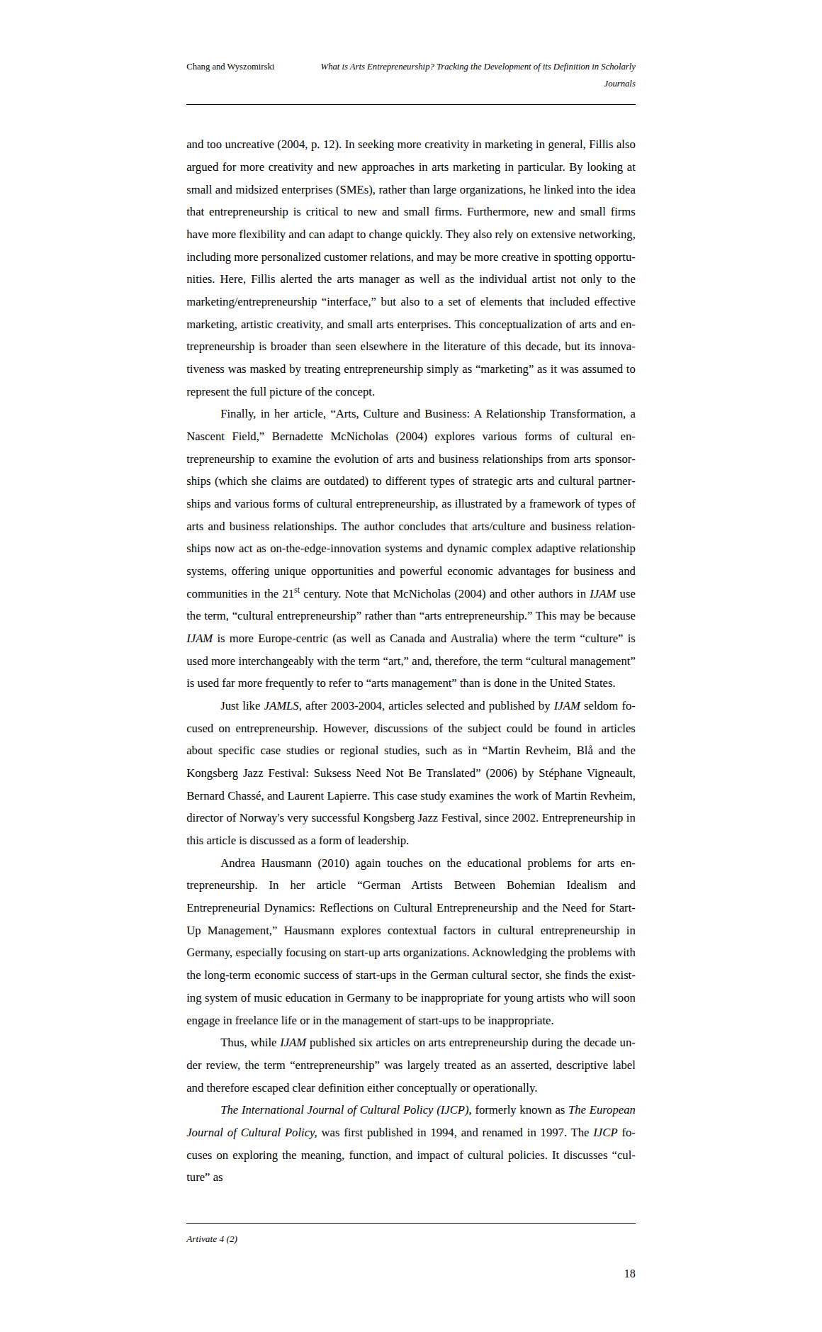Chang and Wyszomirski What is Arts Entrepreneurship? Tracking the Development of its Definition in Scholarly Journals
and too uncreative (2004, p. 12). In seeking more creativity in marketing in general, Fillis also argued for more creativity and new approaches in arts marketing in particular. By looking at small and midsized enterprises (SMEs), rather than large organizations, he linked into the idea that entrepreneurship is critical to new and small firms. Furthermore, new and small firms have more flexibility and can adapt to change quickly. They also rely on extensive networking, including more personalized customer relations, and may be more creative in spotting opportunities. Here, Fillis alerted the arts manager as well as the individual artist not only to the marketing/entrepreneurship “interface,” but also to a set of elements that included effective marketing, artistic creativity, and small arts enterprises. This conceptualization of arts and entrepreneurship is broader than seen elsewhere in the literature of this decade, but its innovativeness was masked by treating entrepreneurship simply as “marketing” as it was assumed to represent the full picture of the concept.
Finally, in her article, “Arts, Culture and Business: A Relationship Transformation, a Nascent Field,” Bernadette McNicholas (2004) explores various forms of cultural entrepreneurship to examine the evolution of arts and business relationships from arts sponsorships (which she claims are outdated) to different types of strategic arts and cultural partnerships and various forms of cultural entrepreneurship, as illustrated by a framework of types of arts and business relationships. The author concludes that arts/culture and business relationships now act as on-the-edge-innovation systems and dynamic complex adaptive relationship systems, offering unique opportunities and powerful economic advantages for business and communities in the 21st century. Note that McNicholas (2004) and other authors in IJAM use the term, “cultural entrepreneurship” rather than “arts entrepreneurship.” This may be because IJAM is more Europe-centric (as well as Canada and Australia) where the term “culture” is used more interchangeably with the term “art,” and, therefore, the term “cultural management” is used far more frequently to refer to “arts management” than is done in the United States.
Just like JAMLS, after 2003-2004, articles selected and published by IJAM seldom focused on entrepreneurship. However, discussions of the subject could be found in articles about specific case studies or regional studies, such as in “Martin Revheim, Blå and the Kongsberg Jazz Festival: Suksess Need Not Be Translated” (2006) by Stéphane Vigneault, Bernard Chassé, and Laurent Lapierre. This case study examines the work of Martin Revheim, director of Norway's very successful Kongsberg Jazz Festival, since 2002. Entrepreneurship in this article is discussed as a form of leadership.
Andrea Hausmann (2010) again touches on the educational problems for arts entrepreneurship. In her article “German Artists Between Bohemian Idealism and Entrepreneurial Dynamics: Reflections on Cultural Entrepreneurship and the Need for Start-Up Management,” Hausmann explores contextual factors in cultural entrepreneurship in Germany, especially focusing on start-up arts organizations. Acknowledging the problems with the long-term economic success of start-ups in the German cultural sector, she finds the existing system of music education in Germany to be inappropriate for young artists who will soon engage in freelance life or in the management of start-ups to be inappropriate.
Thus, while IJAM published six articles on arts entrepreneurship during the decade under review, the term “entrepreneurship” was largely treated as an asserted, descriptive label and therefore escaped clear definition either conceptually or operationally.
The International Journal of Cultural Policy (IJCP), formerly known as The European Journal of Cultural Policy, was first published in 1994, and renamed in 1997. The IJCP focuses on exploring the meaning, function, and impact of cultural policies. It discusses “culture” as
Artivate 4 (2)
18